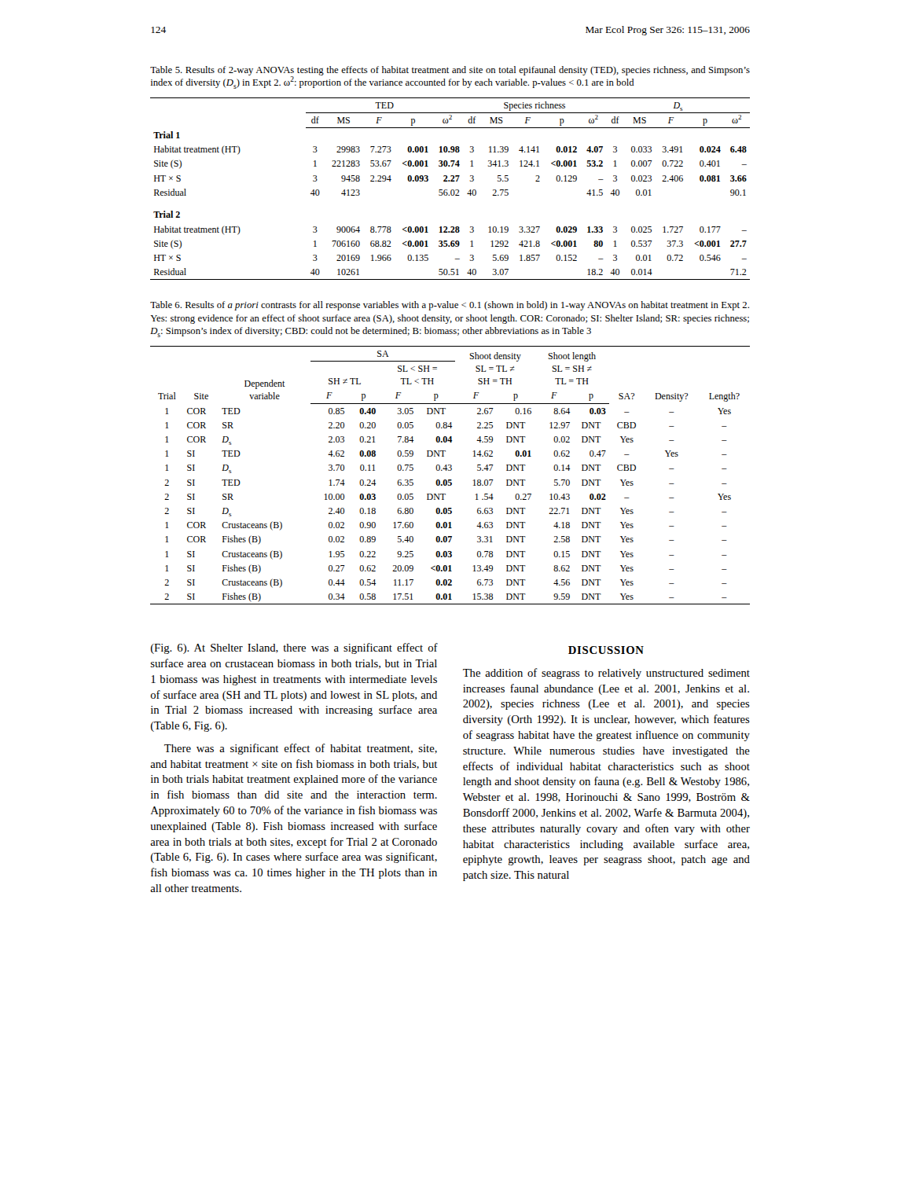124 Mar Ecol Prog Ser 326: 115–131, 2006
Table 5. Results of 2-way ANOVAs testing the effects of habitat treatment and site on total epifaunal density (TED), species richness, and Simpson’s index of diversity (Ds) in Expt 2. ω2: proportion of the variance accounted for by each variable. p-values < 0.1 are in bold
| | TED | Species richness | D s |
| --- | --- | --- | --- |
| df | MS | F | p | ω 2 | df | MS | F | p | ω 2 | df | MS | F | p | ω 2 |
| Trial 1 |
| Habitat treatment (HT) | 3 | 29983 | 7.273 | 0.001 | 10.98 | 3 | 11.39 | 4.141 | 0.012 | 4.07 | 3 | 0.033 | 3.491 | 0.024 | 6.48 |
| Site (S) | 1 | 221283 | 53.67 | <0.001 | 30.74 | 1 | 341.3 | 124.1 | <0.001 | 53.2 | 1 | 0.007 | 0.722 | 0.401 | – |
| HT × S | 3 | 9458 | 2.294 | 0.093 | 2.27 | 3 | 5.5 | 2 | 0.129 | – | 3 | 0.023 | 2.406 | 0.081 | 3.66 |
| Residual | 40 | 4123 | | | 56.02 | 40 | 2.75 | | | 41.5 | 40 | 0.01 | | | 90.1 |
| Trial 2 |
| Habitat treatment (HT) | 3 | 90064 | 8.778 | <0.001 | 12.28 | 3 | 10.19 | 3.327 | 0.029 | 1.33 | 3 | 0.025 | 1.727 | 0.177 | – |
| Site (S) | 1 | 706160 | 68.82 | <0.001 | 35.69 | 1 | 1292 | 421.8 | <0.001 | 80 | 1 | 0.537 | 37.3 | <0.001 | 27.7 |
| HT × S | 3 | 20169 | 1.966 | 0.135 | – | 3 | 5.69 | 1.857 | 0.152 | – | 3 | 0.01 | 0.72 | 0.546 | – |
| Residual | 40 | 10261 | | | 50.51 | 40 | 3.07 | | | 18.2 | 40 | 0.014 | | | 71.2 |
Table 6. Results of a priori contrasts for all response variables with a p-value < 0.1 (shown in bold) in 1-way ANOVAs on habitat treatment in Expt 2. Yes: strong evidence for an effect of shoot surface area (SA), shoot density, or shoot length. COR: Coronado; SI: Shelter Island; SR: species richness; Ds: Simpson’s index of diversity; CBD: could not be determined; B: biomass; other abbreviations as in Table 3
| Trial | Site | Dependent variable | SA | Shoot density SL = TL ≠ SH = TH | Shoot length SL = SH ≠ TL = TH | SA? | Density? | Length? |
| --- | --- | --- | --- | --- | --- | --- | --- | --- |
| SH ≠ TL | SL < SH = TL < TH |
| F | p | F | p | F | p | F | p |
| 1 | COR | TED | 0.85 | 0.40 | 3.05 | DNT | 2.67 | 0.16 | 8.64 | 0.03 | – | – | Yes |
| 1 | COR | SR | 2.20 | 0.20 | 0.05 | 0.84 | 2.25 | DNT | 12.97 | DNT | CBD | – | – |
| 1 | COR | D s | 2.03 | 0.21 | 7.84 | 0.04 | 4.59 | DNT | 0.02 | DNT | Yes | – | – |
| 1 | SI | TED | 4.62 | 0.08 | 0.59 | DNT | 14.62 | 0.01 | 0.62 | 0.47 | – | Yes | – |
| 1 | SI | D s | 3.70 | 0.11 | 0.75 | 0.43 | 5.47 | DNT | 0.14 | DNT | CBD | – | – |
| 2 | SI | TED | 1.74 | 0.24 | 6.35 | 0.05 | 18.07 | DNT | 5.70 | DNT | Yes | – | – |
| 2 | SI | SR | 10.00 | 0.03 | 0.05 | DNT | 1 .54 | 0.27 | 10.43 | 0.02 | – | – | Yes |
| 2 | SI | D s | 2.40 | 0.18 | 6.80 | 0.05 | 6.63 | DNT | 22.71 | DNT | Yes | – | – |
| 1 | COR | Crustaceans (B) | 0.02 | 0.90 | 17.60 | 0.01 | 4.63 | DNT | 4.18 | DNT | Yes | – | – |
| 1 | COR | Fishes (B) | 0.02 | 0.89 | 5.40 | 0.07 | 3.31 | DNT | 2.58 | DNT | Yes | – | – |
| 1 | SI | Crustaceans (B) | 1.95 | 0.22 | 9.25 | 0.03 | 0.78 | DNT | 0.15 | DNT | Yes | – | – |
| 1 | SI | Fishes (B) | 0.27 | 0.62 | 20.09 | <0.01 | 13.49 | DNT | 8.62 | DNT | Yes | – | – |
| 2 | SI | Crustaceans (B) | 0.44 | 0.54 | 11.17 | 0.02 | 6.73 | DNT | 4.56 | DNT | Yes | – | – |
| 2 | SI | Fishes (B) | 0.34 | 0.58 | 17.51 | 0.01 | 15.38 | DNT | 9.59 | DNT | Yes | – | – |
(Fig. 6). At Shelter Island, there was a significant effect of surface area on crustacean biomass in both trials, but in Trial 1 biomass was highest in treatments with intermediate levels of surface area (SH and TL plots) and lowest in SL plots, and in Trial 2 biomass increased with increasing surface area (Table 6, Fig. 6).
There was a significant effect of habitat treatment, site, and habitat treatment × site on fish biomass in both trials, but in both trials habitat treatment explained more of the variance in fish biomass than did site and the interaction term. Approximately 60 to 70% of the variance in fish biomass was unexplained (Table 8). Fish biomass increased with surface area in both trials at both sites, except for Trial 2 at Coronado (Table 6, Fig. 6). In cases where surface area was significant, fish biomass was ca. 10 times higher in the TH plots than in all other treatments.
DISCUSSION
The addition of seagrass to relatively unstructured sediment increases faunal abundance (Lee et al. 2001, Jenkins et al. 2002), species richness (Lee et al. 2001), and species diversity (Orth 1992). It is unclear, however, which features of seagrass habitat have the greatest influence on community structure. While numerous studies have investigated the effects of individual habitat characteristics such as shoot length and shoot density on fauna (e.g. Bell & Westoby 1986, Webster et al. 1998, Horinouchi & Sano 1999, Boström & Bonsdorff 2000, Jenkins et al. 2002, Warfe & Barmuta 2004), these attributes naturally covary and often vary with other habitat characteristics including available surface area, epiphyte growth, leaves per seagrass shoot, patch age and patch size. This natural